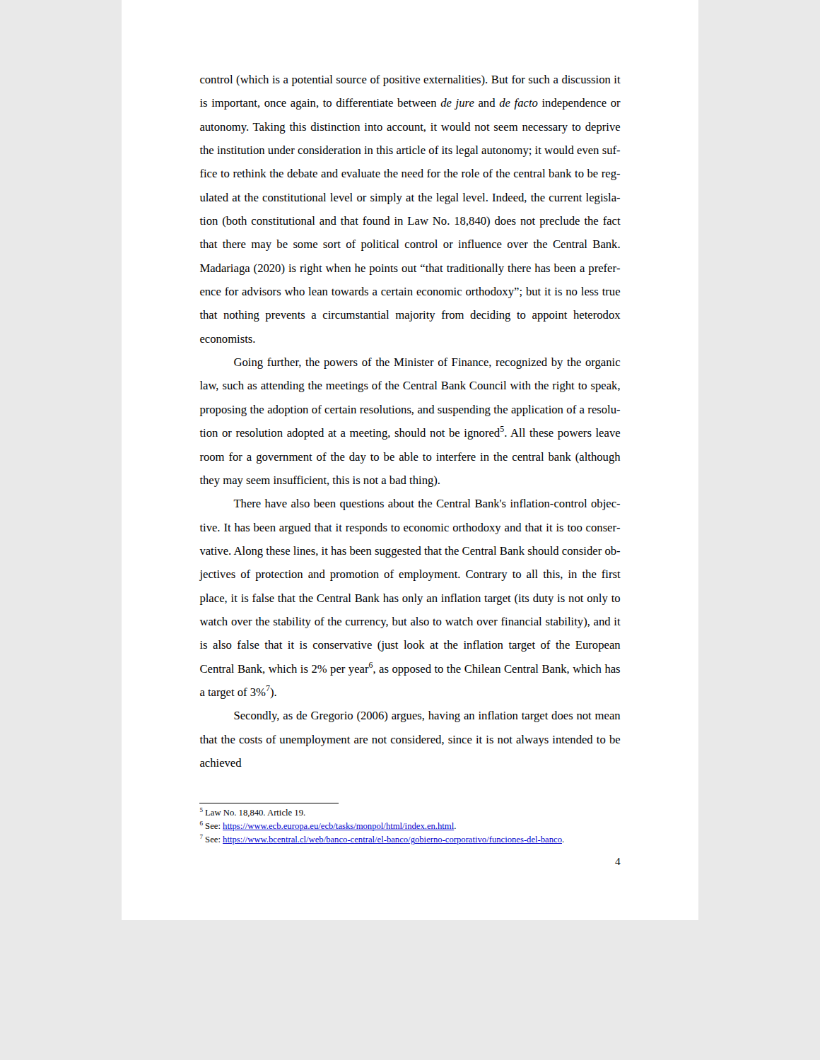control (which is a potential source of positive externalities). But for such a discussion it is important, once again, to differentiate between de jure and de facto independence or autonomy. Taking this distinction into account, it would not seem necessary to deprive the institution under consideration in this article of its legal autonomy; it would even suffice to rethink the debate and evaluate the need for the role of the central bank to be regulated at the constitutional level or simply at the legal level. Indeed, the current legislation (both constitutional and that found in Law No. 18,840) does not preclude the fact that there may be some sort of political control or influence over the Central Bank. Madariaga (2020) is right when he points out “that traditionally there has been a preference for advisors who lean towards a certain economic orthodoxy”; but it is no less true that nothing prevents a circumstantial majority from deciding to appoint heterodox economists.
Going further, the powers of the Minister of Finance, recognized by the organic law, such as attending the meetings of the Central Bank Council with the right to speak, proposing the adoption of certain resolutions, and suspending the application of a resolution or resolution adopted at a meeting, should not be ignored5. All these powers leave room for a government of the day to be able to interfere in the central bank (although they may seem insufficient, this is not a bad thing).
There have also been questions about the Central Bank's inflation-control objective. It has been argued that it responds to economic orthodoxy and that it is too conservative. Along these lines, it has been suggested that the Central Bank should consider objectives of protection and promotion of employment. Contrary to all this, in the first place, it is false that the Central Bank has only an inflation target (its duty is not only to watch over the stability of the currency, but also to watch over financial stability), and it is also false that it is conservative (just look at the inflation target of the European Central Bank, which is 2% per year6, as opposed to the Chilean Central Bank, which has a target of 3%7).
Secondly, as de Gregorio (2006) argues, having an inflation target does not mean that the costs of unemployment are not considered, since it is not always intended to be achieved
5 Law No. 18,840. Article 19.
6 See: https://www.ecb.europa.eu/ecb/tasks/monpol/html/index.en.html.
7 See: https://www.bcentral.cl/web/banco-central/el-banco/gobierno-corporativo/funciones-del-banco.
4